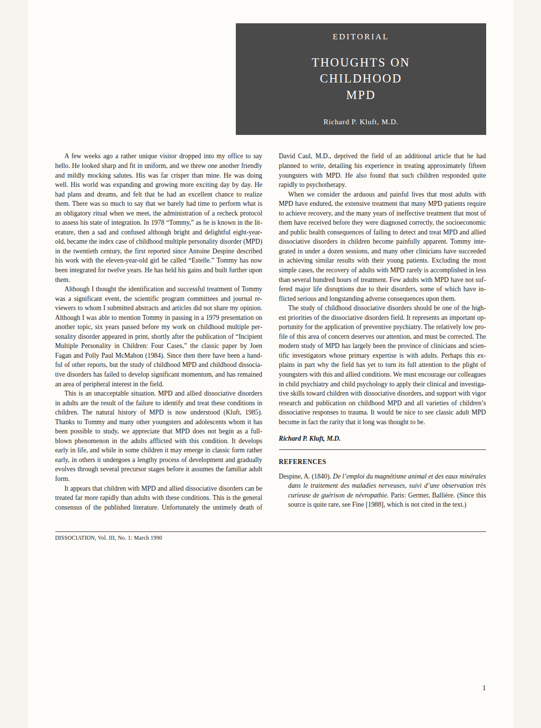EDITORIAL
THOUGHTS ON
CHILDHOOD
MPD
Richard P. Kluft, M.D.
A few weeks ago a rather unique visitor dropped into my office to say hello. He looked sharp and fit in uniform, and we threw one another friendly and mildly mocking salutes. His was far crisper than mine. He was doing well. His world was expanding and growing more exciting day by day. He had plans and dreams, and felt that he had an excellent chance to realize them. There was so much to say that we barely had time to perform what is an obligatory ritual when we meet, the administration of a recheck protocol to assess his state of integration. In 1978 “Tommy,” as he is known in the literature, then a sad and confused although bright and delightful eight-year-old, became the index case of childhood multiple personality disorder (MPD) in the twentieth century, the first reported since Antoine Despine described his work with the eleven-year-old girl he called “Estelle.” Tommy has now been integrated for twelve years. He has held his gains and built further upon them.
Although I thought the identification and successful treatment of Tommy was a significant event, the scientific program committees and journal reviewers to whom I submitted abstracts and articles did not share my opinion. Although I was able to mention Tommy in passing in a 1979 presentation on another topic, six years passed before my work on childhood multiple personality disorder appeared in print, shortly after the publication of “Incipient Multiple Personality in Children: Four Cases,” the classic paper by Joen Fagan and Polly Paul McMahon (1984). Since then there have been a handful of other reports, but the study of childhood MPD and childhood dissociative disorders has failed to develop significant momentum, and has remained an area of peripheral interest in the field.
This is an unacceptable situation. MPD and allied dissociative disorders in adults are the result of the failure to identify and treat these conditions in children. The natural history of MPD is now understood (Kluft, 1985). Thanks to Tommy and many other youngsters and adolescents whom it has been possible to study, we appreciate that MPD does not begin as a full-blown phenomenon in the adults afflicted with this condition. It develops early in life, and while in some children it may emerge in classic form rather early, in others it undergoes a lengthy process of development and gradually evolves through several precursor stages before it assumes the familiar adult form.
It appears that children with MPD and allied dissociative disorders can be treated far more rapidly than adults with these conditions. This is the general consensus of the published literature. Unfortunately the untimely death of David Caul, M.D., deprived the field of an additional article that he had planned to write, detailing his experience in treating approximately fifteen youngsters with MPD. He also found that such children responded quite rapidly to psychotherapy.
When we consider the arduous and painful lives that most adults with MPD have endured, the extensive treatment that many MPD patients require to achieve recovery, and the many years of ineffective treatment that most of them have received before they were diagnosed correctly, the socioeconomic and public health consequences of failing to detect and treat MPD and allied dissociative disorders in children become painfully apparent. Tommy integrated in under a dozen sessions, and many other clinicians have succeeded in achieving similar results with their young patients. Excluding the most simple cases, the recovery of adults with MPD rarely is accomplished in less than several hundred hours of treatment. Few adults with MPD have not suffered major life disruptions due to their disorders, some of which have inflicted serious and longstanding adverse consequences upon them.
The study of childhood dissociative disorders should be one of the highest priorities of the dissociative disorders field. It represents an important opportunity for the application of preventive psychiatry. The relatively low profile of this area of concern deserves our attention, and must be corrected. The modern study of MPD has largely been the province of clinicians and scientific investigators whose primary expertise is with adults. Perhaps this explains in part why the field has yet to turn its full attention to the plight of youngsters with this and allied conditions. We must encourage our colleagues in child psychiatry and child psychology to apply their clinical and investigative skills toward children with dissociative disorders, and support with vigor research and publication on childhood MPD and all varieties of children’s dissociative responses to trauma. It would be nice to see classic adult MPD become in fact the rarity that it long was thought to be.
Richard P. Kluft, M.D.
REFERENCES
Despine, A. (1840). De l’emploi du magnétisme animal et des eaux minérales dans le traitement des maladies nerveuses, suivi d’une observation très curieuse de guérison de névropathie. Paris: Germer, Ballière. (Since this source is quite rare, see Fine [1988], which is not cited in the text.)
1
DISSOCIATION, Vol. III, No. 1: March 1990